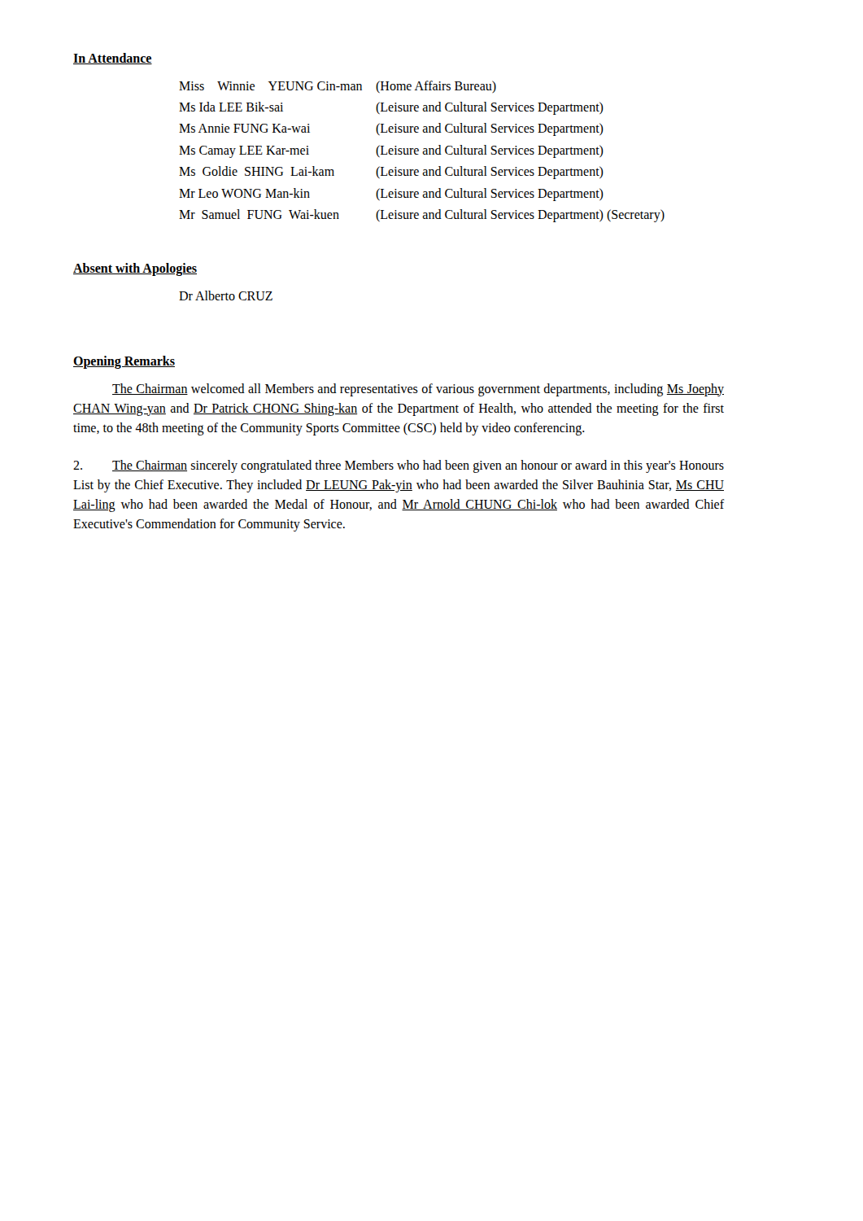In Attendance
| | Miss Winnie YEUNG Cin-man | (Home Affairs Bureau) |
| | Ms Ida LEE Bik-sai | (Leisure and Cultural Services Department) |
| | Ms Annie FUNG Ka-wai | (Leisure and Cultural Services Department) |
| | Ms Camay LEE Kar-mei | (Leisure and Cultural Services Department) |
| | Ms Goldie SHING Lai-kam | (Leisure and Cultural Services Department) |
| | Mr Leo WONG Man-kin | (Leisure and Cultural Services Department) |
| | Mr Samuel FUNG Wai-kuen | (Leisure and Cultural Services Department) (Secretary) |
Absent with Apologies
Dr Alberto CRUZ
Opening Remarks
The Chairman welcomed all Members and representatives of various government departments, including Ms Joephy CHAN Wing-yan and Dr Patrick CHONG Shing-kan of the Department of Health, who attended the meeting for the first time, to the 48th meeting of the Community Sports Committee (CSC) held by video conferencing.
2. The Chairman sincerely congratulated three Members who had been given an honour or award in this year's Honours List by the Chief Executive. They included Dr LEUNG Pak-yin who had been awarded the Silver Bauhinia Star, Ms CHU Lai-ling who had been awarded the Medal of Honour, and Mr Arnold CHUNG Chi-lok who had been awarded Chief Executive's Commendation for Community Service.